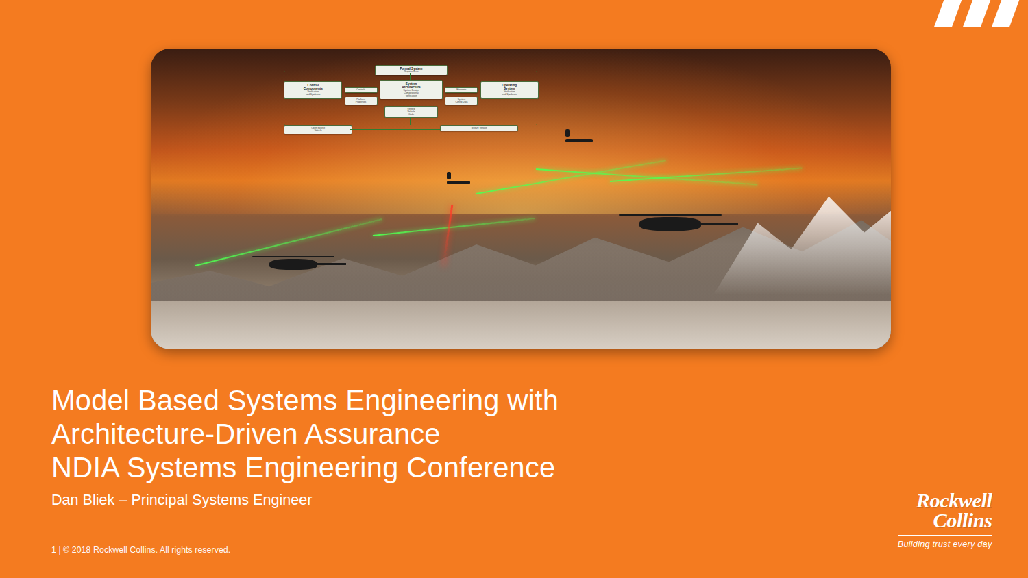Formal System Requirements
Control Components Verification and Synthesis
Controls
System Architecture System Design Compositional Verification
Elements
Operating System Verification and Synthesis
Platform Properties
System Config Data
Verified Vehicle Code
Open Source Vehicle
Military Vehicle
Model Based Systems Engineering with
Architecture-Driven Assurance
NDIA Systems Engineering Conference
Dan Bliek – Principal Systems Engineer
1 | © 2018 Rockwell Collins. All rights reserved.
Rockwell Collins
Building trust every day